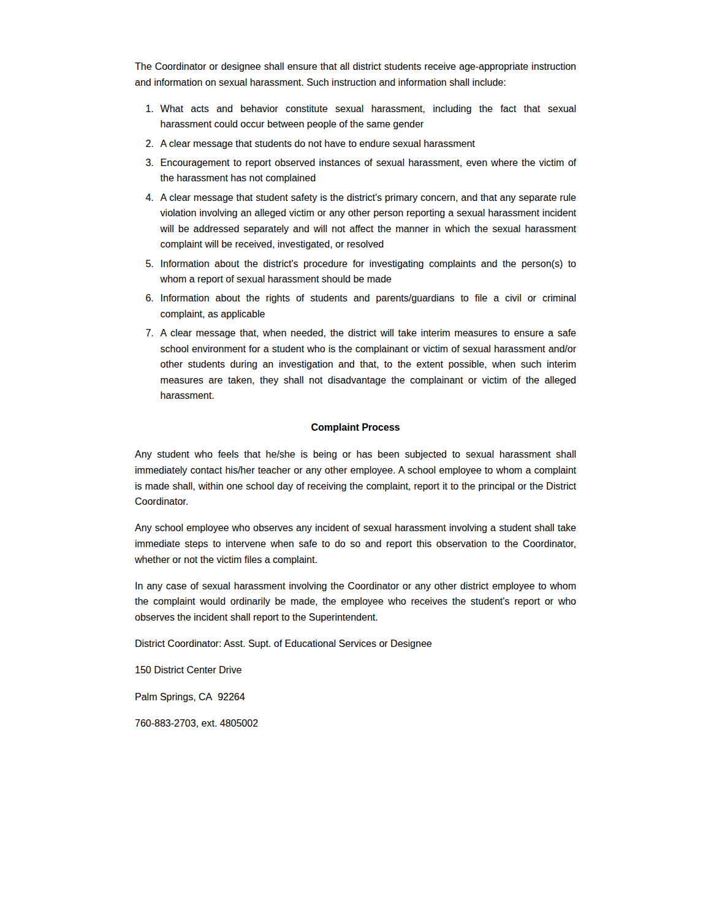The Coordinator or designee shall ensure that all district students receive age-appropriate instruction and information on sexual harassment. Such instruction and information shall include:
What acts and behavior constitute sexual harassment, including the fact that sexual harassment could occur between people of the same gender
A clear message that students do not have to endure sexual harassment
Encouragement to report observed instances of sexual harassment, even where the victim of the harassment has not complained
A clear message that student safety is the district's primary concern, and that any separate rule violation involving an alleged victim or any other person reporting a sexual harassment incident will be addressed separately and will not affect the manner in which the sexual harassment complaint will be received, investigated, or resolved
Information about the district's procedure for investigating complaints and the person(s) to whom a report of sexual harassment should be made
Information about the rights of students and parents/guardians to file a civil or criminal complaint, as applicable
A clear message that, when needed, the district will take interim measures to ensure a safe school environment for a student who is the complainant or victim of sexual harassment and/or other students during an investigation and that, to the extent possible, when such interim measures are taken, they shall not disadvantage the complainant or victim of the alleged harassment.
Complaint Process
Any student who feels that he/she is being or has been subjected to sexual harassment shall immediately contact his/her teacher or any other employee. A school employee to whom a complaint is made shall, within one school day of receiving the complaint, report it to the principal or the District Coordinator.
Any school employee who observes any incident of sexual harassment involving a student shall take immediate steps to intervene when safe to do so and report this observation to the Coordinator, whether or not the victim files a complaint.
In any case of sexual harassment involving the Coordinator or any other district employee to whom the complaint would ordinarily be made, the employee who receives the student's report or who observes the incident shall report to the Superintendent.
District Coordinator: Asst. Supt. of Educational Services or Designee
150 District Center Drive
Palm Springs, CA 92264
760-883-2703, ext. 4805002